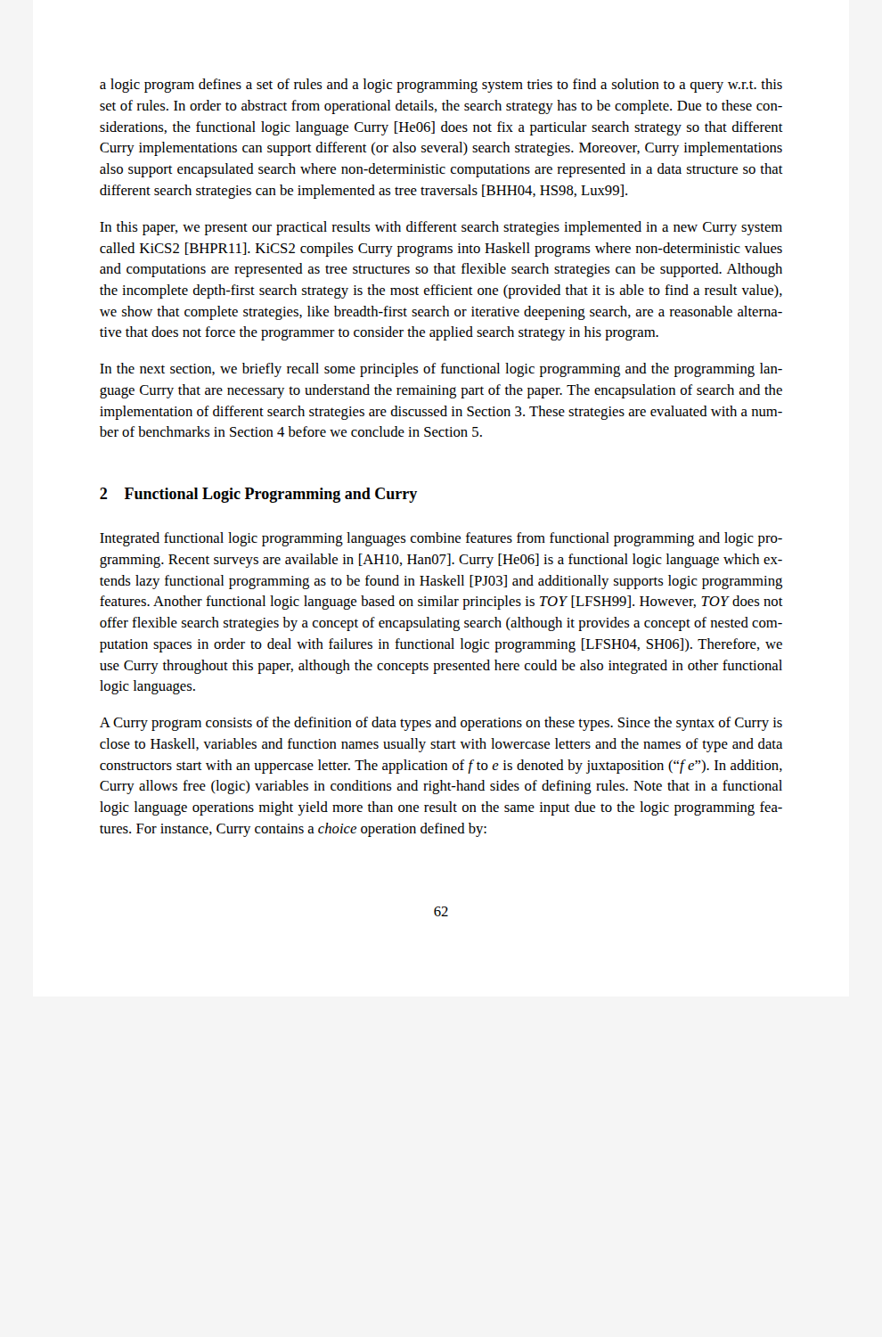a logic program defines a set of rules and a logic programming system tries to find a solution to a query w.r.t. this set of rules. In order to abstract from operational details, the search strategy has to be complete. Due to these considerations, the functional logic language Curry [He06] does not fix a particular search strategy so that different Curry implementations can support different (or also several) search strategies. Moreover, Curry implementations also support encapsulated search where non-deterministic computations are represented in a data structure so that different search strategies can be implemented as tree traversals [BHH04, HS98, Lux99].
In this paper, we present our practical results with different search strategies implemented in a new Curry system called KiCS2 [BHPR11]. KiCS2 compiles Curry programs into Haskell programs where non-deterministic values and computations are represented as tree structures so that flexible search strategies can be supported. Although the incomplete depth-first search strategy is the most efficient one (provided that it is able to find a result value), we show that complete strategies, like breadth-first search or iterative deepening search, are a reasonable alternative that does not force the programmer to consider the applied search strategy in his program.
In the next section, we briefly recall some principles of functional logic programming and the programming language Curry that are necessary to understand the remaining part of the paper. The encapsulation of search and the implementation of different search strategies are discussed in Section 3. These strategies are evaluated with a number of benchmarks in Section 4 before we conclude in Section 5.
2 Functional Logic Programming and Curry
Integrated functional logic programming languages combine features from functional programming and logic programming. Recent surveys are available in [AH10, Han07]. Curry [He06] is a functional logic language which extends lazy functional programming as to be found in Haskell [PJ03] and additionally supports logic programming features. Another functional logic language based on similar principles is TOY [LFSH99]. However, TOY does not offer flexible search strategies by a concept of encapsulating search (although it provides a concept of nested computation spaces in order to deal with failures in functional logic programming [LFSH04, SH06]). Therefore, we use Curry throughout this paper, although the concepts presented here could be also integrated in other functional logic languages.
A Curry program consists of the definition of data types and operations on these types. Since the syntax of Curry is close to Haskell, variables and function names usually start with lowercase letters and the names of type and data constructors start with an uppercase letter. The application of f to e is denoted by juxtaposition (“f e”). In addition, Curry allows free (logic) variables in conditions and right-hand sides of defining rules. Note that in a functional logic language operations might yield more than one result on the same input due to the logic programming features. For instance, Curry contains a choice operation defined by:
62